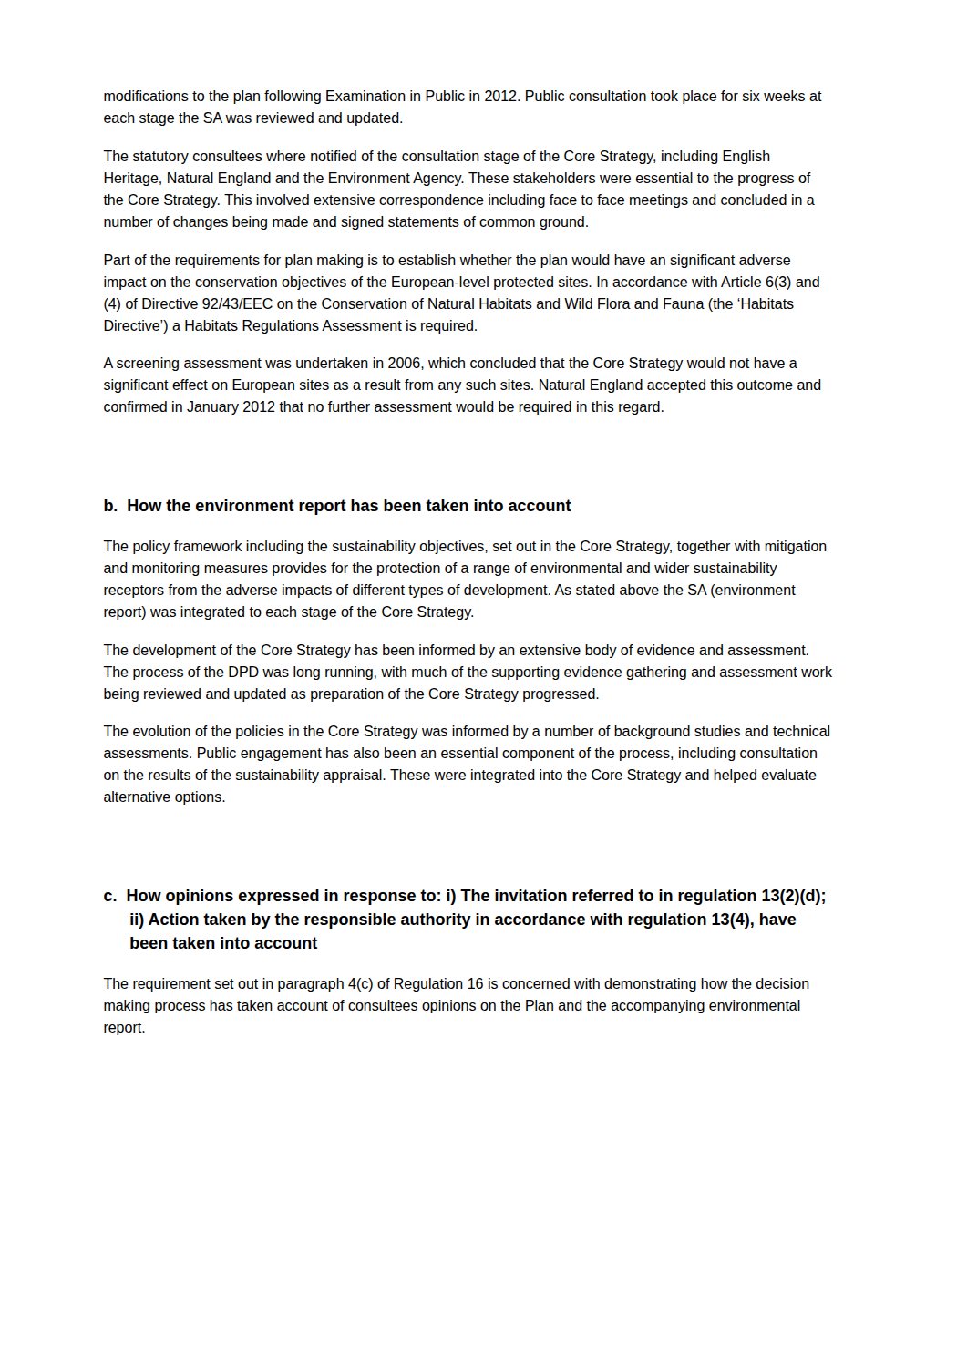modifications to the plan following Examination in Public in 2012. Public consultation took place for six weeks at each stage the SA was reviewed and updated.
The statutory consultees where notified of the consultation stage of the Core Strategy, including English Heritage, Natural England and the Environment Agency. These stakeholders were essential to the progress of the Core Strategy. This involved extensive correspondence including face to face meetings and concluded in a number of changes being made and signed statements of common ground.
Part of the requirements for plan making is to establish whether the plan would have an significant adverse impact on the conservation objectives of the European-level protected sites. In accordance with Article 6(3) and (4) of Directive 92/43/EEC on the Conservation of Natural Habitats and Wild Flora and Fauna (the ‘Habitats Directive’) a Habitats Regulations Assessment is required.
A screening assessment was undertaken in 2006, which concluded that the Core Strategy would not have a significant effect on European sites as a result from any such sites. Natural England accepted this outcome and confirmed in January 2012 that no further assessment would be required in this regard.
b. How the environment report has been taken into account
The policy framework including the sustainability objectives, set out in the Core Strategy, together with mitigation and monitoring measures provides for the protection of a range of environmental and wider sustainability receptors from the adverse impacts of different types of development. As stated above the SA (environment report) was integrated to each stage of the Core Strategy.
The development of the Core Strategy has been informed by an extensive body of evidence and assessment. The process of the DPD was long running, with much of the supporting evidence gathering and assessment work being reviewed and updated as preparation of the Core Strategy progressed.
The evolution of the policies in the Core Strategy was informed by a number of background studies and technical assessments. Public engagement has also been an essential component of the process, including consultation on the results of the sustainability appraisal. These were integrated into the Core Strategy and helped evaluate alternative options.
c. How opinions expressed in response to: i) The invitation referred to in regulation 13(2)(d); ii) Action taken by the responsible authority in accordance with regulation 13(4), have been taken into account
The requirement set out in paragraph 4(c) of Regulation 16 is concerned with demonstrating how the decision making process has taken account of consultees opinions on the Plan and the accompanying environmental report.